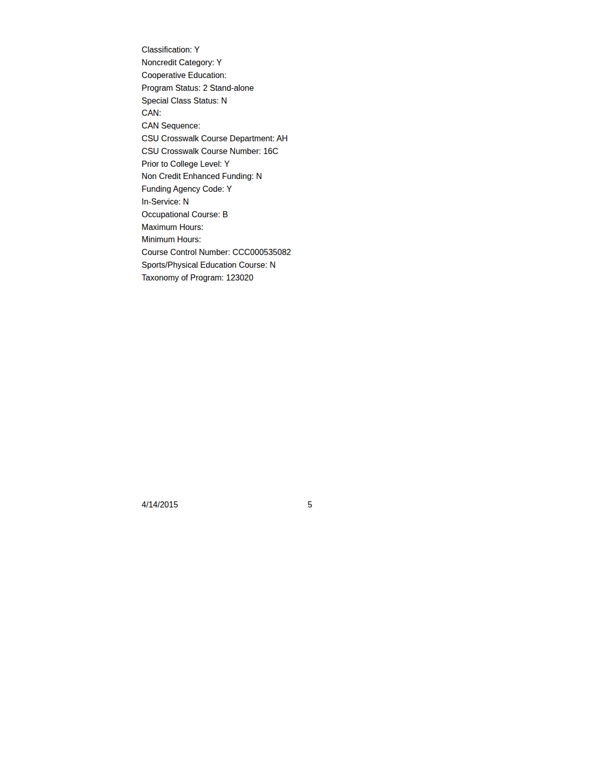Classification: Y
Noncredit Category: Y
Cooperative Education:
Program Status: 2 Stand-alone
Special Class Status: N
CAN:
CAN Sequence:
CSU Crosswalk Course Department: AH
CSU Crosswalk Course Number: 16C
Prior to College Level: Y
Non Credit Enhanced Funding: N
Funding Agency Code: Y
In-Service: N
Occupational Course: B
Maximum Hours:
Minimum Hours:
Course Control Number: CCC000535082
Sports/Physical Education Course: N
Taxonomy of Program: 123020
4/14/2015 5